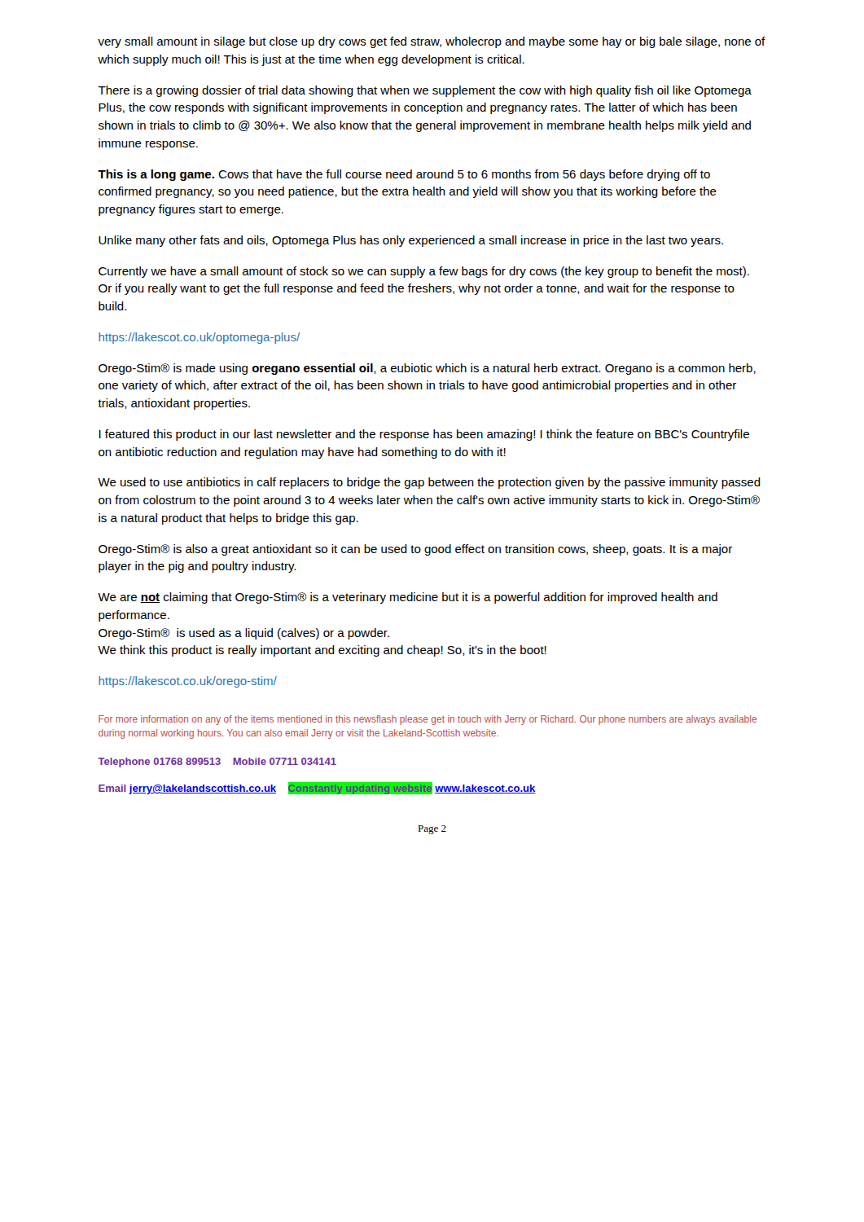very small amount in silage but close up dry cows get fed straw, wholecrop and maybe some hay or big bale silage, none of which supply much oil! This is just at the time when egg development is critical.
There is a growing dossier of trial data showing that when we supplement the cow with high quality fish oil like Optomega Plus, the cow responds with significant improvements in conception and pregnancy rates. The latter of which has been shown in trials to climb to @ 30%+. We also know that the general improvement in membrane health helps milk yield and immune response.
This is a long game. Cows that have the full course need around 5 to 6 months from 56 days before drying off to confirmed pregnancy, so you need patience, but the extra health and yield will show you that its working before the pregnancy figures start to emerge.
Unlike many other fats and oils, Optomega Plus has only experienced a small increase in price in the last two years.
Currently we have a small amount of stock so we can supply a few bags for dry cows (the key group to benefit the most). Or if you really want to get the full response and feed the freshers, why not order a tonne, and wait for the response to build.
https://lakescot.co.uk/optomega-plus/
Orego-Stim® is made using oregano essential oil, a eubiotic which is a natural herb extract. Oregano is a common herb, one variety of which, after extract of the oil, has been shown in trials to have good antimicrobial properties and in other trials, antioxidant properties.
I featured this product in our last newsletter and the response has been amazing! I think the feature on BBC's Countryfile on antibiotic reduction and regulation may have had something to do with it!
We used to use antibiotics in calf replacers to bridge the gap between the protection given by the passive immunity passed on from colostrum to the point around 3 to 4 weeks later when the calf's own active immunity starts to kick in. Orego-Stim® is a natural product that helps to bridge this gap.
Orego-Stim® is also a great antioxidant so it can be used to good effect on transition cows, sheep, goats. It is a major player in the pig and poultry industry.
We are not claiming that Orego-Stim® is a veterinary medicine but it is a powerful addition for improved health and performance.
Orego-Stim® is used as a liquid (calves) or a powder.
We think this product is really important and exciting and cheap! So, it's in the boot!
https://lakescot.co.uk/orego-stim/
For more information on any of the items mentioned in this newsflash please get in touch with Jerry or Richard. Our phone numbers are always available during normal working hours. You can also email Jerry or visit the Lakeland-Scottish website.
Telephone 01768 899513 Mobile 07711 034141
Email jerry@lakelandscottish.co.uk Constantly updating website www.lakescot.co.uk
Page 2